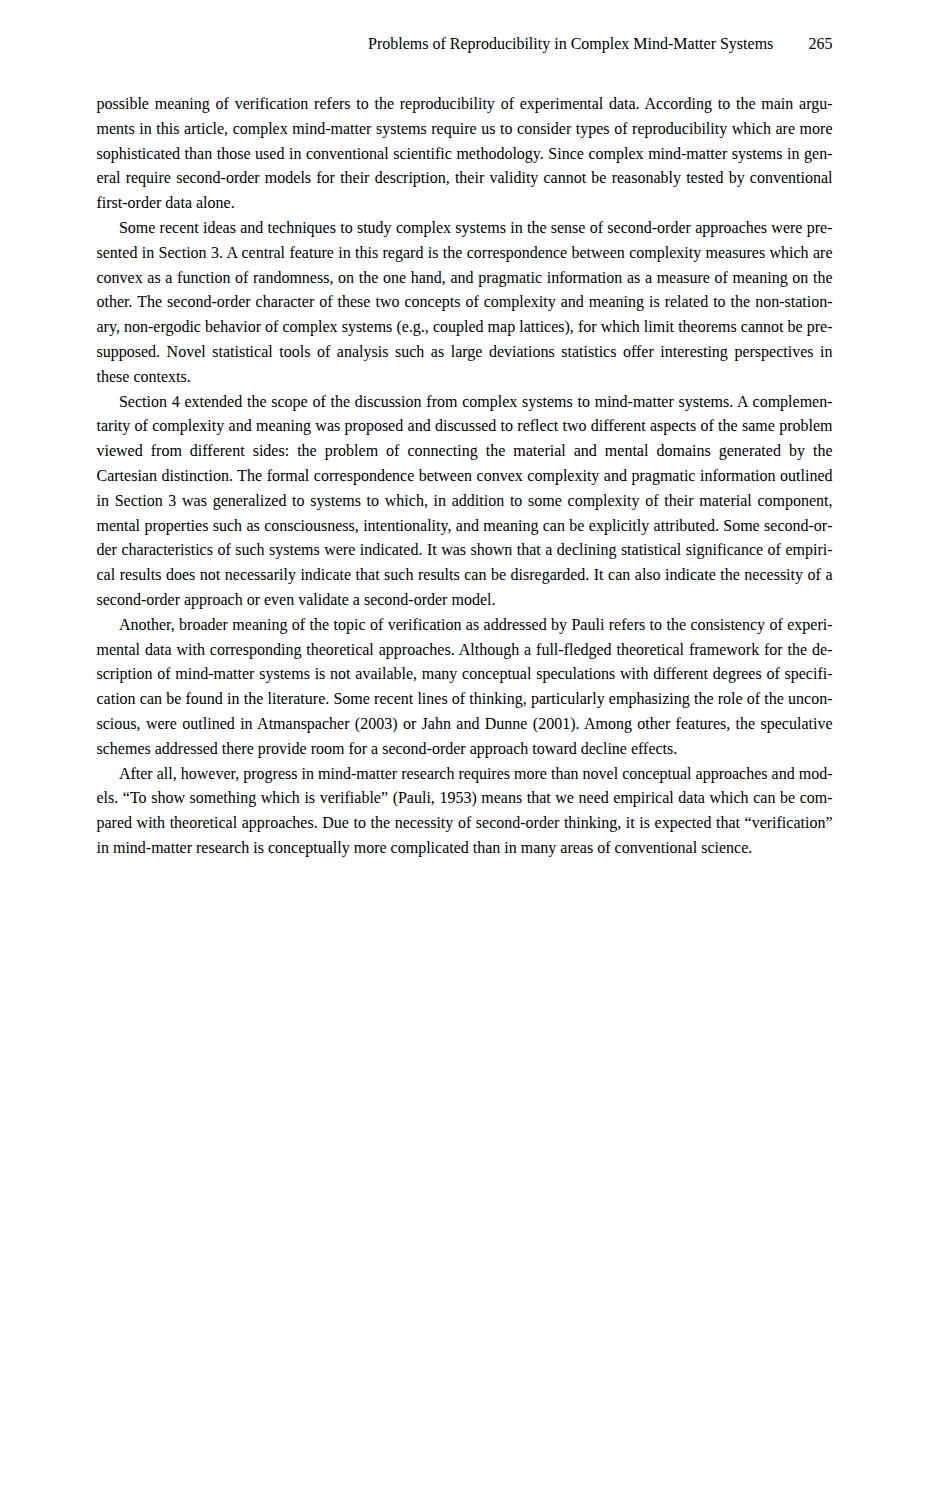Problems of Reproducibility in Complex Mind-Matter Systems 265
possible meaning of verification refers to the reproducibility of experimental data. According to the main arguments in this article, complex mind-matter systems require us to consider types of reproducibility which are more sophisticated than those used in conventional scientific methodology. Since complex mind-matter systems in general require second-order models for their description, their validity cannot be reasonably tested by conventional first-order data alone.
Some recent ideas and techniques to study complex systems in the sense of second-order approaches were presented in Section 3. A central feature in this regard is the correspondence between complexity measures which are convex as a function of randomness, on the one hand, and pragmatic information as a measure of meaning on the other. The second-order character of these two concepts of complexity and meaning is related to the non-stationary, non-ergodic behavior of complex systems (e.g., coupled map lattices), for which limit theorems cannot be presupposed. Novel statistical tools of analysis such as large deviations statistics offer interesting perspectives in these contexts.
Section 4 extended the scope of the discussion from complex systems to mind-matter systems. A complementarity of complexity and meaning was proposed and discussed to reflect two different aspects of the same problem viewed from different sides: the problem of connecting the material and mental domains generated by the Cartesian distinction. The formal correspondence between convex complexity and pragmatic information outlined in Section 3 was generalized to systems to which, in addition to some complexity of their material component, mental properties such as consciousness, intentionality, and meaning can be explicitly attributed. Some second-order characteristics of such systems were indicated. It was shown that a declining statistical significance of empirical results does not necessarily indicate that such results can be disregarded. It can also indicate the necessity of a second-order approach or even validate a second-order model.
Another, broader meaning of the topic of verification as addressed by Pauli refers to the consistency of experimental data with corresponding theoretical approaches. Although a full-fledged theoretical framework for the description of mind-matter systems is not available, many conceptual speculations with different degrees of specification can be found in the literature. Some recent lines of thinking, particularly emphasizing the role of the unconscious, were outlined in Atmanspacher (2003) or Jahn and Dunne (2001). Among other features, the speculative schemes addressed there provide room for a second-order approach toward decline effects.
After all, however, progress in mind-matter research requires more than novel conceptual approaches and models. “To show something which is verifiable” (Pauli, 1953) means that we need empirical data which can be compared with theoretical approaches. Due to the necessity of second-order thinking, it is expected that “verification” in mind-matter research is conceptually more complicated than in many areas of conventional science.